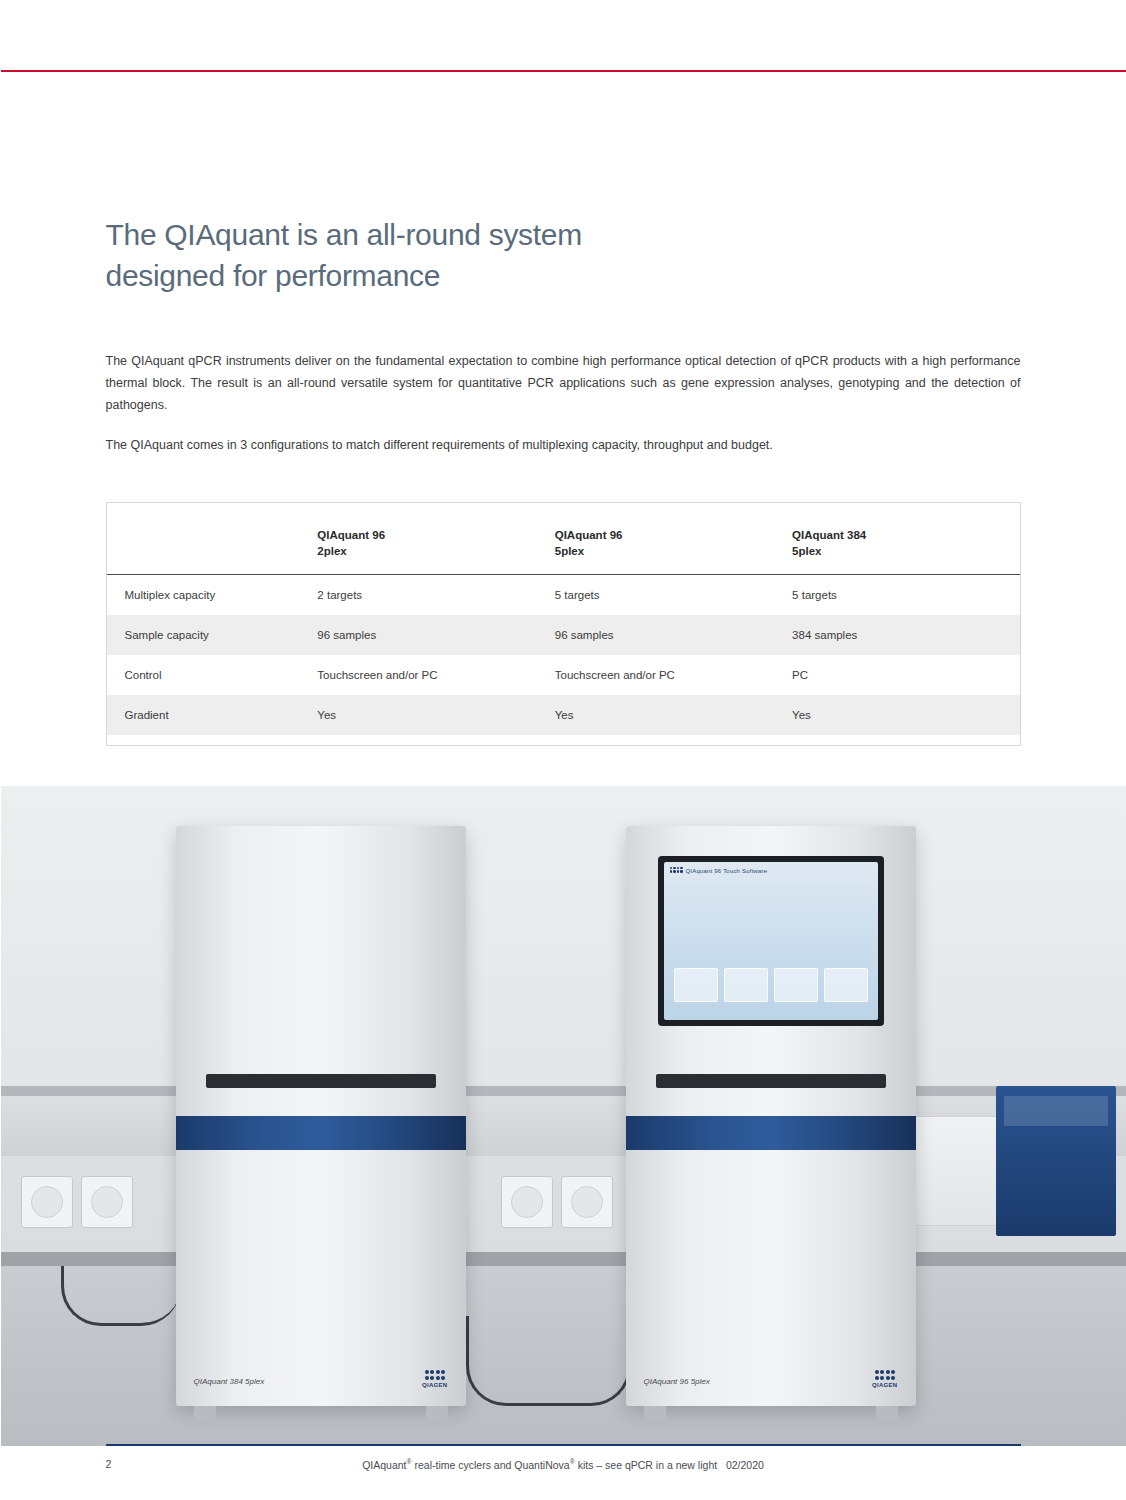The QIAquant is an all-round system
designed for performance
The QIAquant qPCR instruments deliver on the fundamental expectation to combine high performance optical detection of qPCR products with a high performance thermal block. The result is an all-round versatile system for quantitative PCR applications such as gene expression analyses, genotyping and the detection of pathogens.
The QIAquant comes in 3 configurations to match different requirements of multiplexing capacity, throughput and budget.
| | QIAquant 96 2plex | QIAquant 96 5plex | QIAquant 384 5plex |
| --- | --- | --- | --- |
| Multiplex capacity | 2 targets | 5 targets | 5 targets |
| Sample capacity | 96 samples | 96 samples | 384 samples |
| Control | Touchscreen and/or PC | Touchscreen and/or PC | PC |
| Gradient | Yes | Yes | Yes |
QIAquant 384 5plex
QIAGEN
QIAquant 96 Touch Software
QIAquant 96 5plex
QIAGEN
2
QIAquant® real-time cyclers and QuantiNova® kits – see qPCR in a new light 02/2020